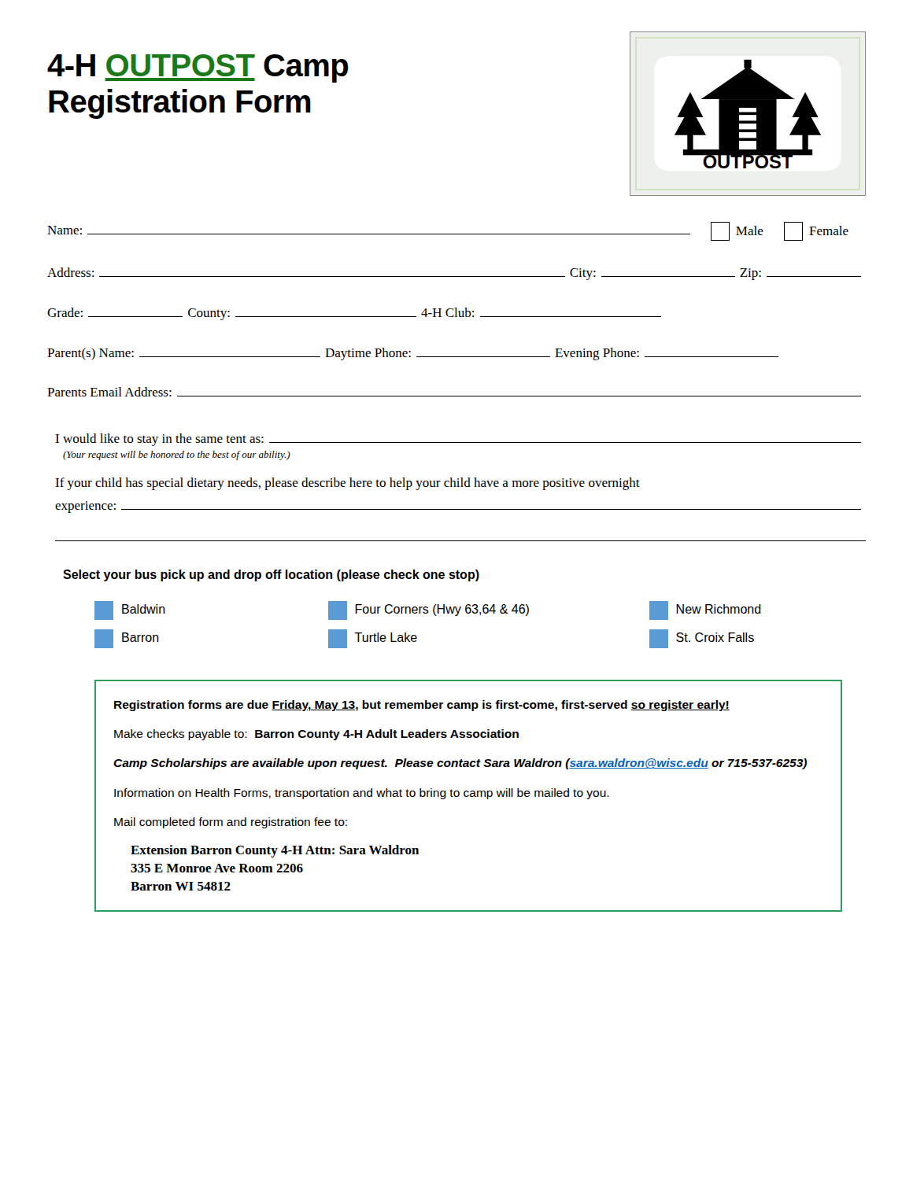4-H OUTPOST Camp
Registration Form
OUTPOST
Name: Male Female
Address: City: Zip:
Grade: County: 4-H Club:
Parent(s) Name: Daytime Phone: Evening Phone:
Parents Email Address:
I would like to stay in the same tent as:
(Your request will be honored to the best of our ability.)
If your child has special dietary needs, please describe here to help your child have a more positive overnight
experience:
Select your bus pick up and drop off location (please check one stop)
| Baldwin | Four Corners (Hwy 63,64 & 46) | New Richmond |
| Barron | Turtle Lake | St. Croix Falls |
Registration forms are due Friday, May 13, but remember camp is first-come, first-served so register early!
Make checks payable to: Barron County 4-H Adult Leaders Association
Camp Scholarships are available upon request. Please contact Sara Waldron (sara.waldron@wisc.edu or 715-537-6253)
Information on Health Forms, transportation and what to bring to camp will be mailed to you.
Mail completed form and registration fee to:
Extension Barron County 4-H Attn: Sara Waldron
335 E Monroe Ave Room 2206
Barron WI 54812